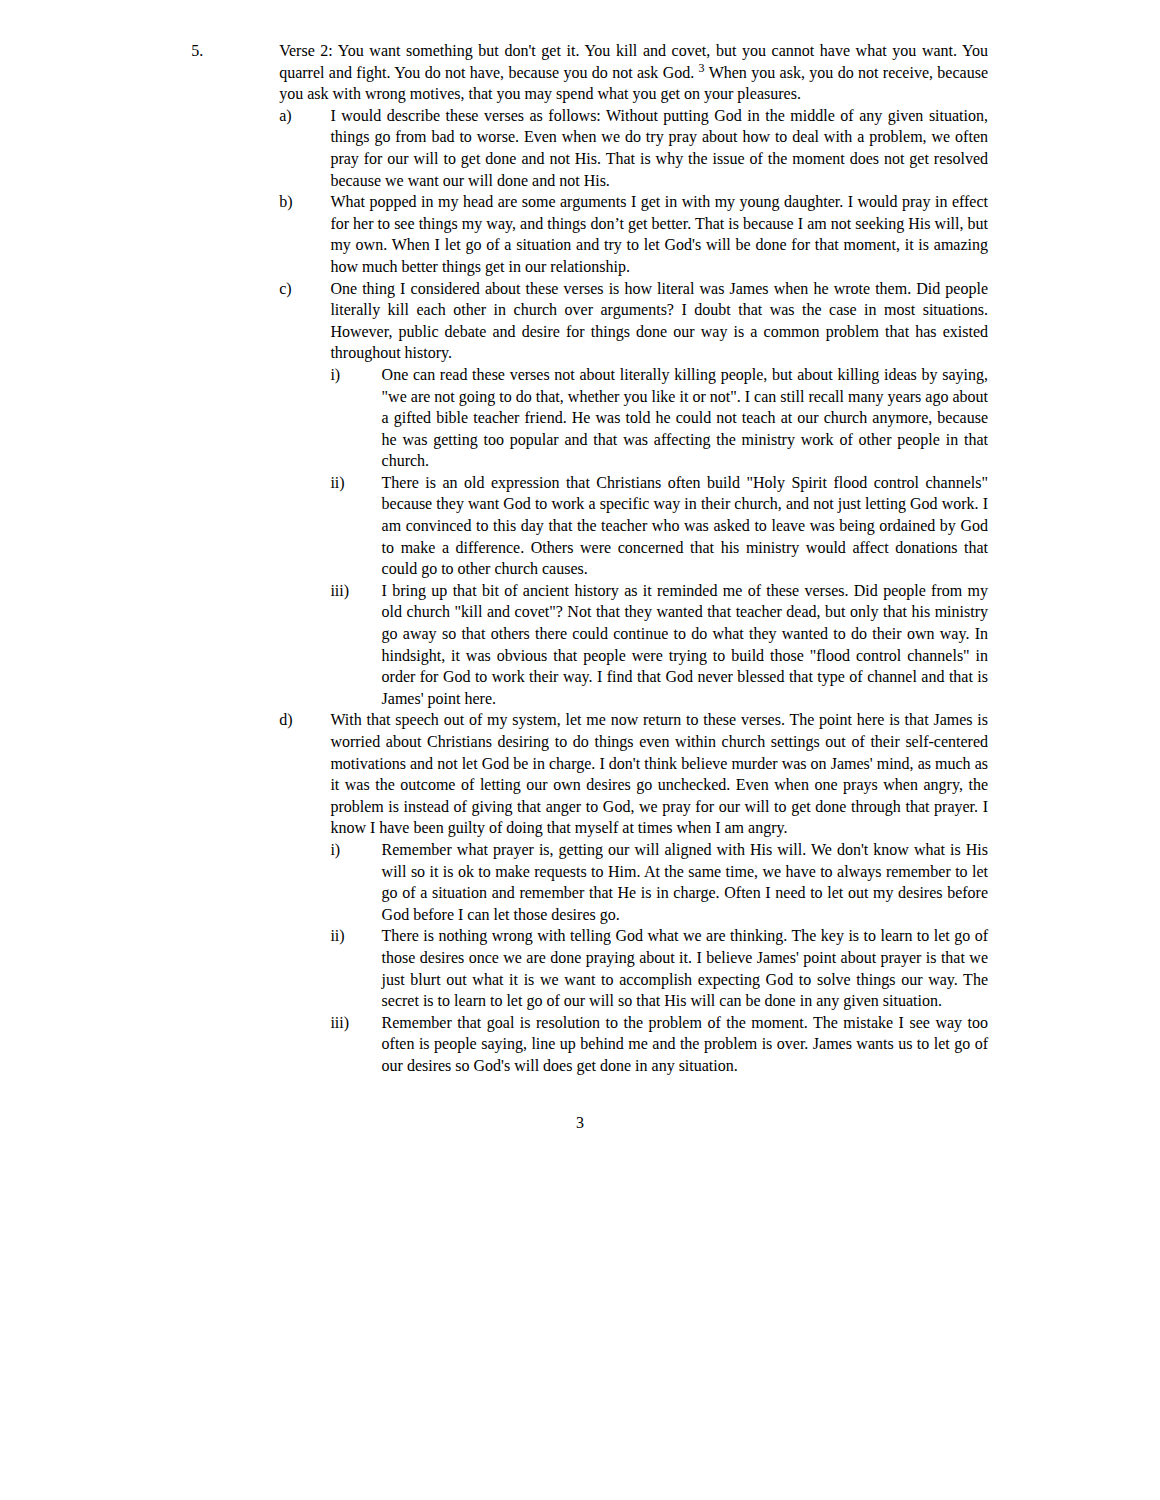5.
Verse 2: You want something but don't get it. You kill and covet, but you cannot have what you want. You quarrel and fight. You do not have, because you do not ask God. 3 When you ask, you do not receive, because you ask with wrong motives, that you may spend what you get on your pleasures.
a)
I would describe these verses as follows: Without putting God in the middle of any given situation, things go from bad to worse. Even when we do try pray about how to deal with a problem, we often pray for our will to get done and not His. That is why the issue of the moment does not get resolved because we want our will done and not His.
b)
What popped in my head are some arguments I get in with my young daughter. I would pray in effect for her to see things my way, and things don’t get better. That is because I am not seeking His will, but my own. When I let go of a situation and try to let God's will be done for that moment, it is amazing how much better things get in our relationship.
c)
One thing I considered about these verses is how literal was James when he wrote them. Did people literally kill each other in church over arguments? I doubt that was the case in most situations. However, public debate and desire for things done our way is a common problem that has existed throughout history.
i)
One can read these verses not about literally killing people, but about killing ideas by saying, "we are not going to do that, whether you like it or not". I can still recall many years ago about a gifted bible teacher friend. He was told he could not teach at our church anymore, because he was getting too popular and that was affecting the ministry work of other people in that church.
ii)
There is an old expression that Christians often build "Holy Spirit flood control channels" because they want God to work a specific way in their church, and not just letting God work. I am convinced to this day that the teacher who was asked to leave was being ordained by God to make a difference. Others were concerned that his ministry would affect donations that could go to other church causes.
iii)
I bring up that bit of ancient history as it reminded me of these verses. Did people from my old church "kill and covet"? Not that they wanted that teacher dead, but only that his ministry go away so that others there could continue to do what they wanted to do their own way. In hindsight, it was obvious that people were trying to build those "flood control channels" in order for God to work their way. I find that God never blessed that type of channel and that is James' point here.
d)
With that speech out of my system, let me now return to these verses. The point here is that James is worried about Christians desiring to do things even within church settings out of their self-centered motivations and not let God be in charge. I don't think believe murder was on James' mind, as much as it was the outcome of letting our own desires go unchecked. Even when one prays when angry, the problem is instead of giving that anger to God, we pray for our will to get done through that prayer. I know I have been guilty of doing that myself at times when I am angry.
i)
Remember what prayer is, getting our will aligned with His will. We don't know what is His will so it is ok to make requests to Him. At the same time, we have to always remember to let go of a situation and remember that He is in charge. Often I need to let out my desires before God before I can let those desires go.
ii)
There is nothing wrong with telling God what we are thinking. The key is to learn to let go of those desires once we are done praying about it. I believe James' point about prayer is that we just blurt out what it is we want to accomplish expecting God to solve things our way. The secret is to learn to let go of our will so that His will can be done in any given situation.
iii)
Remember that goal is resolution to the problem of the moment. The mistake I see way too often is people saying, line up behind me and the problem is over. James wants us to let go of our desires so God's will does get done in any situation.
3